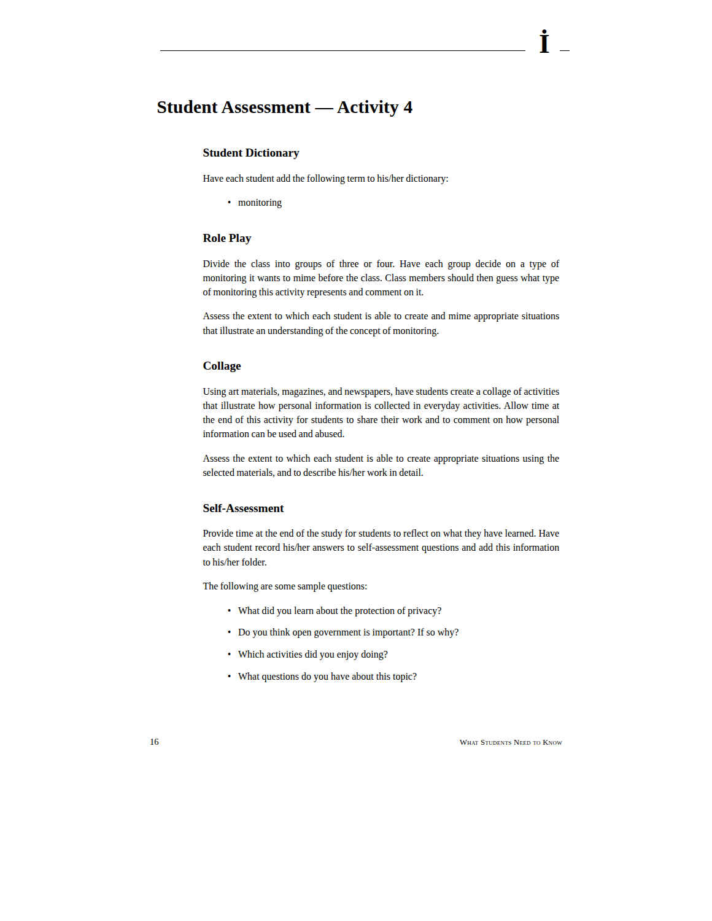İ
Student Assessment — Activity 4
Student Dictionary
Have each student add the following term to his/her dictionary:
monitoring
Role Play
Divide the class into groups of three or four. Have each group decide on a type of monitoring it wants to mime before the class. Class members should then guess what type of monitoring this activity represents and comment on it.
Assess the extent to which each student is able to create and mime appropriate situations that illustrate an understanding of the concept of monitoring.
Collage
Using art materials, magazines, and newspapers, have students create a collage of activities that illustrate how personal information is collected in everyday activities. Allow time at the end of this activity for students to share their work and to comment on how personal information can be used and abused.
Assess the extent to which each student is able to create appropriate situations using the selected materials, and to describe his/her work in detail.
Self-Assessment
Provide time at the end of the study for students to reflect on what they have learned. Have each student record his/her answers to self-assessment questions and add this information to his/her folder.
The following are some sample questions:
What did you learn about the protection of privacy?
Do you think open government is important? If so why?
Which activities did you enjoy doing?
What questions do you have about this topic?
16
What Students Need to Know